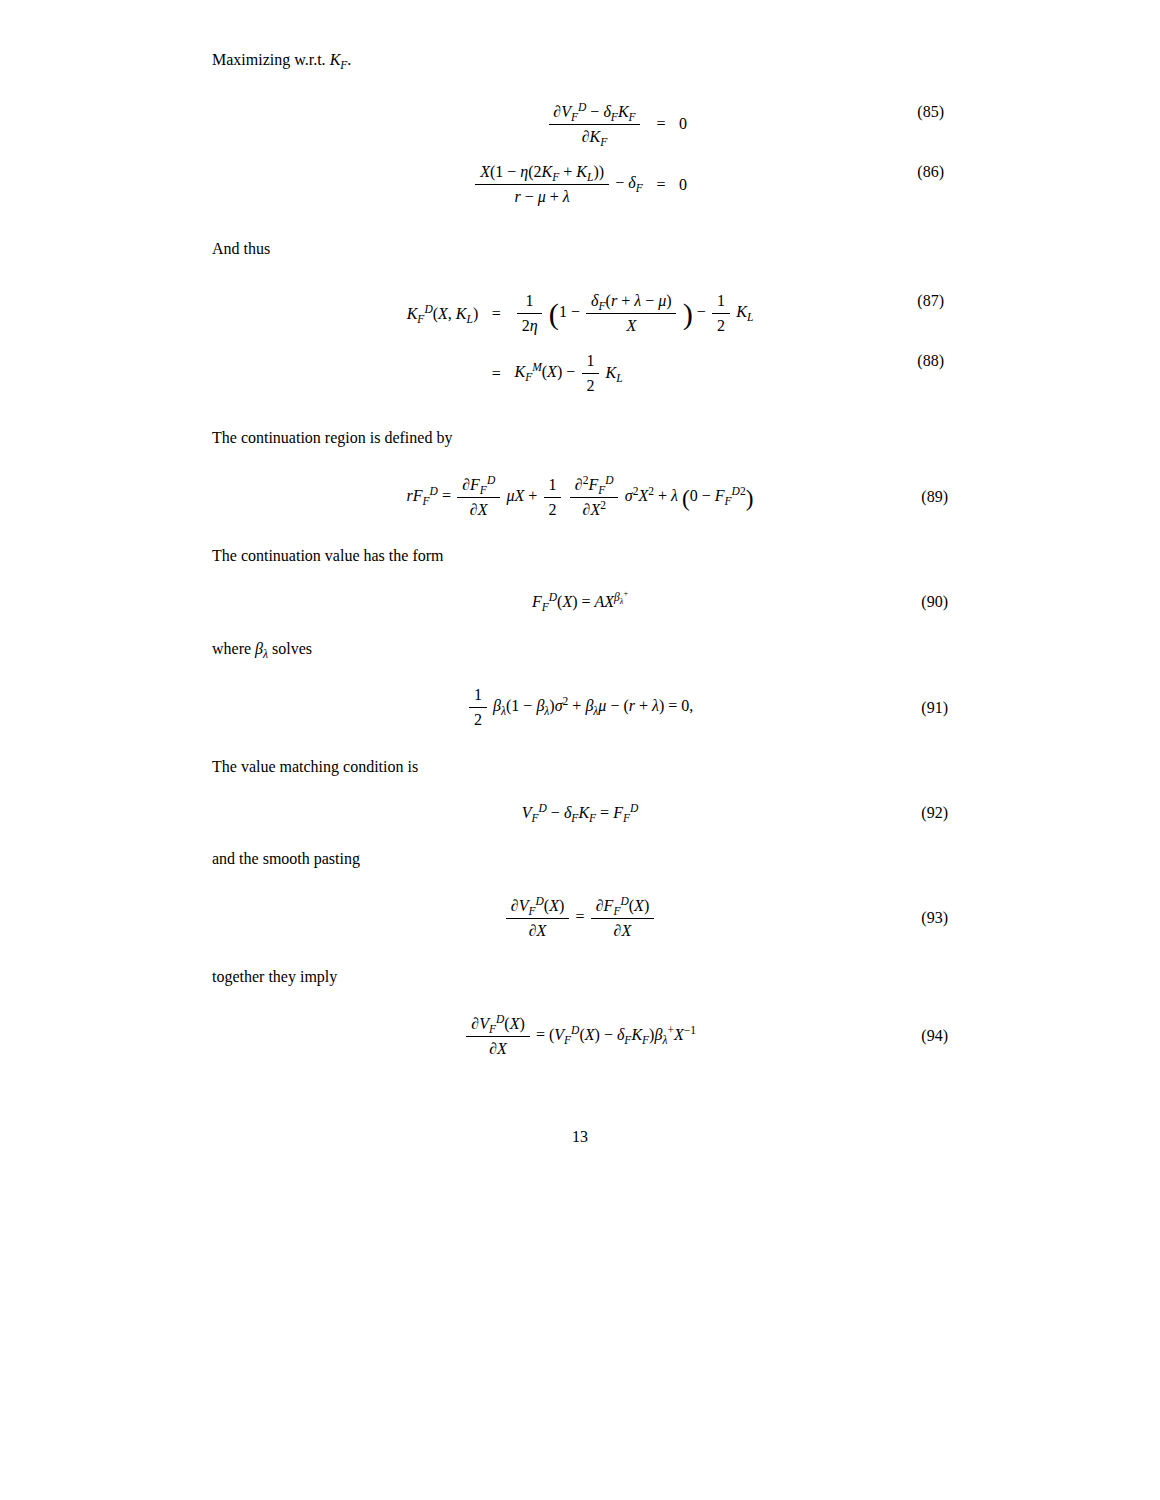Maximizing w.r.t. KF.
| ∂ V F D − δ F K F ∂ K F | = | 0 | (85) |
| X (1 − η (2 K F + K L )) r − μ + λ − δ F | = | 0 | (86) |
And thus
| K F D ( X , K L ) | = | 1 2 η ( 1 − δ F ( r + λ − μ ) X ) − 1 2 K L | (87) |
| | = | K F M ( X ) − 1 2 K L | (88) |
The continuation region is defined by
rFFD = ∂FFD ∂X μX + 1 2 ∂2FFD ∂X2 σ2X2 + λ (0 − FFD2)
(89)
The continuation value has the form
FFD(X) = AXβλ+
(90)
where βλ solves
1 2 βλ(1 − βλ)σ2 + βλμ − (r + λ) = 0,
(91)
The value matching condition is
VFD − δFKF = FFD
(92)
and the smooth pasting
∂VFD(X) ∂X = ∂FFD(X) ∂X
(93)
together they imply
∂VFD(X) ∂X = (VFD(X) − δFKF)βλ+X−1
(94)
13